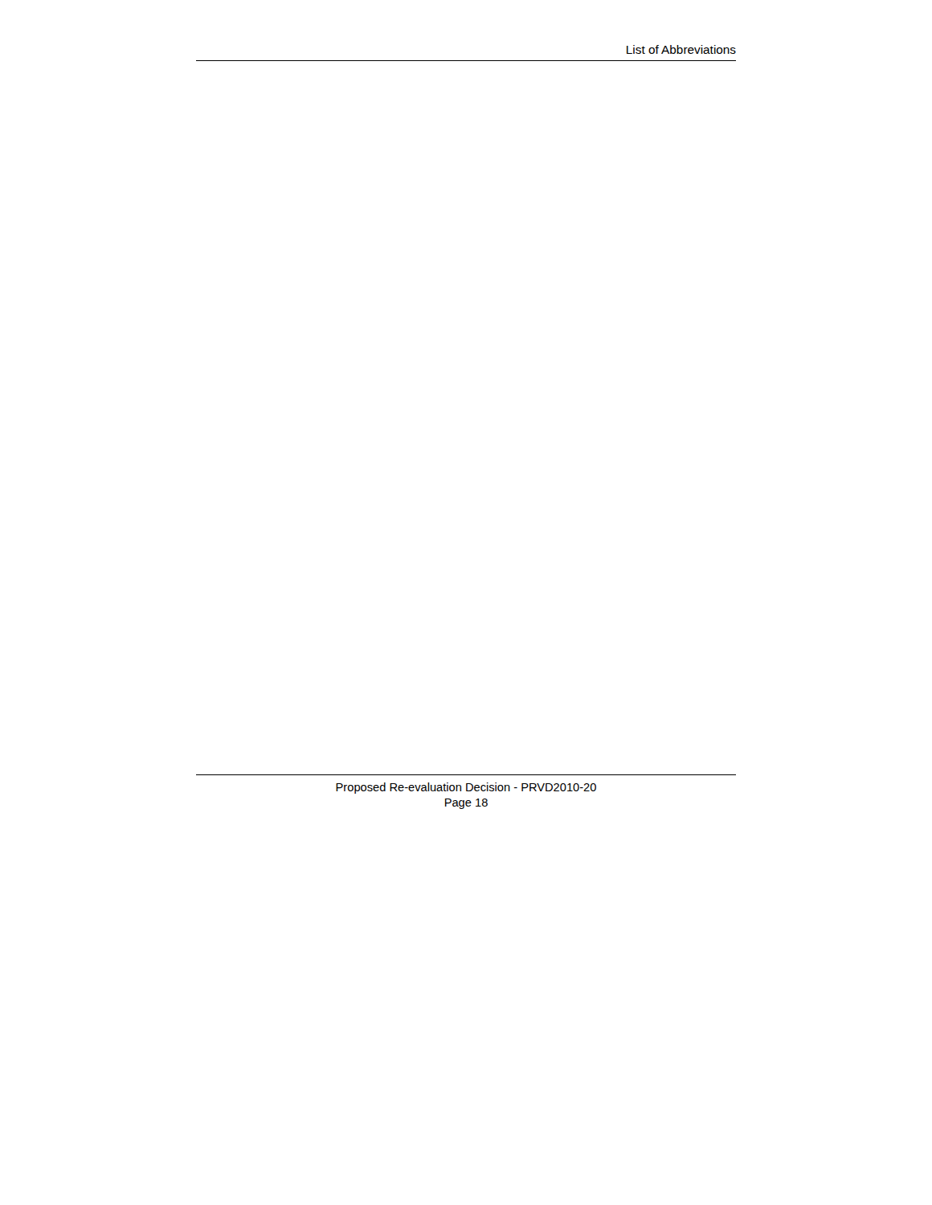List of Abbreviations
Proposed Re-evaluation Decision - PRVD2010-20
Page 18